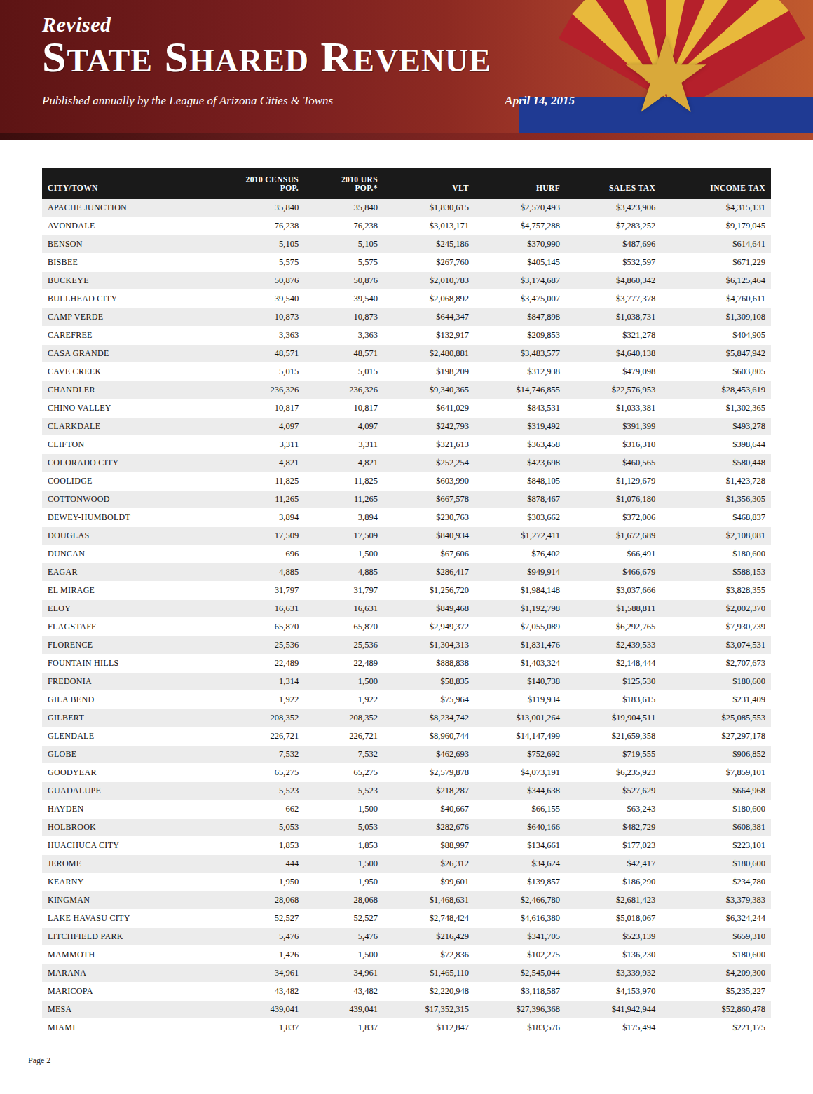★
Revised
STATE SHARED REVENUE
Published annually by the League of Arizona Cities & Towns April 14, 2015
| City/Town | 2010 Census Pop. | 2010 URS Pop.* | VLT | HURF | Sales Tax | Income Tax |
| --- | --- | --- | --- | --- | --- | --- |
| Apache Junction | 35,840 | 35,840 | $1,830,615 | $2,570,493 | $3,423,906 | $4,315,131 |
| Avondale | 76,238 | 76,238 | $3,013,171 | $4,757,288 | $7,283,252 | $9,179,045 |
| Benson | 5,105 | 5,105 | $245,186 | $370,990 | $487,696 | $614,641 |
| Bisbee | 5,575 | 5,575 | $267,760 | $405,145 | $532,597 | $671,229 |
| Buckeye | 50,876 | 50,876 | $2,010,783 | $3,174,687 | $4,860,342 | $6,125,464 |
| Bullhead City | 39,540 | 39,540 | $2,068,892 | $3,475,007 | $3,777,378 | $4,760,611 |
| Camp Verde | 10,873 | 10,873 | $644,347 | $847,898 | $1,038,731 | $1,309,108 |
| Carefree | 3,363 | 3,363 | $132,917 | $209,853 | $321,278 | $404,905 |
| Casa Grande | 48,571 | 48,571 | $2,480,881 | $3,483,577 | $4,640,138 | $5,847,942 |
| Cave Creek | 5,015 | 5,015 | $198,209 | $312,938 | $479,098 | $603,805 |
| Chandler | 236,326 | 236,326 | $9,340,365 | $14,746,855 | $22,576,953 | $28,453,619 |
| Chino Valley | 10,817 | 10,817 | $641,029 | $843,531 | $1,033,381 | $1,302,365 |
| Clarkdale | 4,097 | 4,097 | $242,793 | $319,492 | $391,399 | $493,278 |
| Clifton | 3,311 | 3,311 | $321,613 | $363,458 | $316,310 | $398,644 |
| Colorado City | 4,821 | 4,821 | $252,254 | $423,698 | $460,565 | $580,448 |
| Coolidge | 11,825 | 11,825 | $603,990 | $848,105 | $1,129,679 | $1,423,728 |
| Cottonwood | 11,265 | 11,265 | $667,578 | $878,467 | $1,076,180 | $1,356,305 |
| Dewey-Humboldt | 3,894 | 3,894 | $230,763 | $303,662 | $372,006 | $468,837 |
| Douglas | 17,509 | 17,509 | $840,934 | $1,272,411 | $1,672,689 | $2,108,081 |
| Duncan | 696 | 1,500 | $67,606 | $76,402 | $66,491 | $180,600 |
| Eagar | 4,885 | 4,885 | $286,417 | $949,914 | $466,679 | $588,153 |
| El Mirage | 31,797 | 31,797 | $1,256,720 | $1,984,148 | $3,037,666 | $3,828,355 |
| Eloy | 16,631 | 16,631 | $849,468 | $1,192,798 | $1,588,811 | $2,002,370 |
| Flagstaff | 65,870 | 65,870 | $2,949,372 | $7,055,089 | $6,292,765 | $7,930,739 |
| Florence | 25,536 | 25,536 | $1,304,313 | $1,831,476 | $2,439,533 | $3,074,531 |
| Fountain Hills | 22,489 | 22,489 | $888,838 | $1,403,324 | $2,148,444 | $2,707,673 |
| Fredonia | 1,314 | 1,500 | $58,835 | $140,738 | $125,530 | $180,600 |
| Gila Bend | 1,922 | 1,922 | $75,964 | $119,934 | $183,615 | $231,409 |
| Gilbert | 208,352 | 208,352 | $8,234,742 | $13,001,264 | $19,904,511 | $25,085,553 |
| Glendale | 226,721 | 226,721 | $8,960,744 | $14,147,499 | $21,659,358 | $27,297,178 |
| Globe | 7,532 | 7,532 | $462,693 | $752,692 | $719,555 | $906,852 |
| Goodyear | 65,275 | 65,275 | $2,579,878 | $4,073,191 | $6,235,923 | $7,859,101 |
| Guadalupe | 5,523 | 5,523 | $218,287 | $344,638 | $527,629 | $664,968 |
| Hayden | 662 | 1,500 | $40,667 | $66,155 | $63,243 | $180,600 |
| Holbrook | 5,053 | 5,053 | $282,676 | $640,166 | $482,729 | $608,381 |
| Huachuca City | 1,853 | 1,853 | $88,997 | $134,661 | $177,023 | $223,101 |
| Jerome | 444 | 1,500 | $26,312 | $34,624 | $42,417 | $180,600 |
| Kearny | 1,950 | 1,950 | $99,601 | $139,857 | $186,290 | $234,780 |
| Kingman | 28,068 | 28,068 | $1,468,631 | $2,466,780 | $2,681,423 | $3,379,383 |
| Lake Havasu City | 52,527 | 52,527 | $2,748,424 | $4,616,380 | $5,018,067 | $6,324,244 |
| Litchfield Park | 5,476 | 5,476 | $216,429 | $341,705 | $523,139 | $659,310 |
| Mammoth | 1,426 | 1,500 | $72,836 | $102,275 | $136,230 | $180,600 |
| Marana | 34,961 | 34,961 | $1,465,110 | $2,545,044 | $3,339,932 | $4,209,300 |
| Maricopa | 43,482 | 43,482 | $2,220,948 | $3,118,587 | $4,153,970 | $5,235,227 |
| Mesa | 439,041 | 439,041 | $17,352,315 | $27,396,368 | $41,942,944 | $52,860,478 |
| Miami | 1,837 | 1,837 | $112,847 | $183,576 | $175,494 | $221,175 |
Page 2